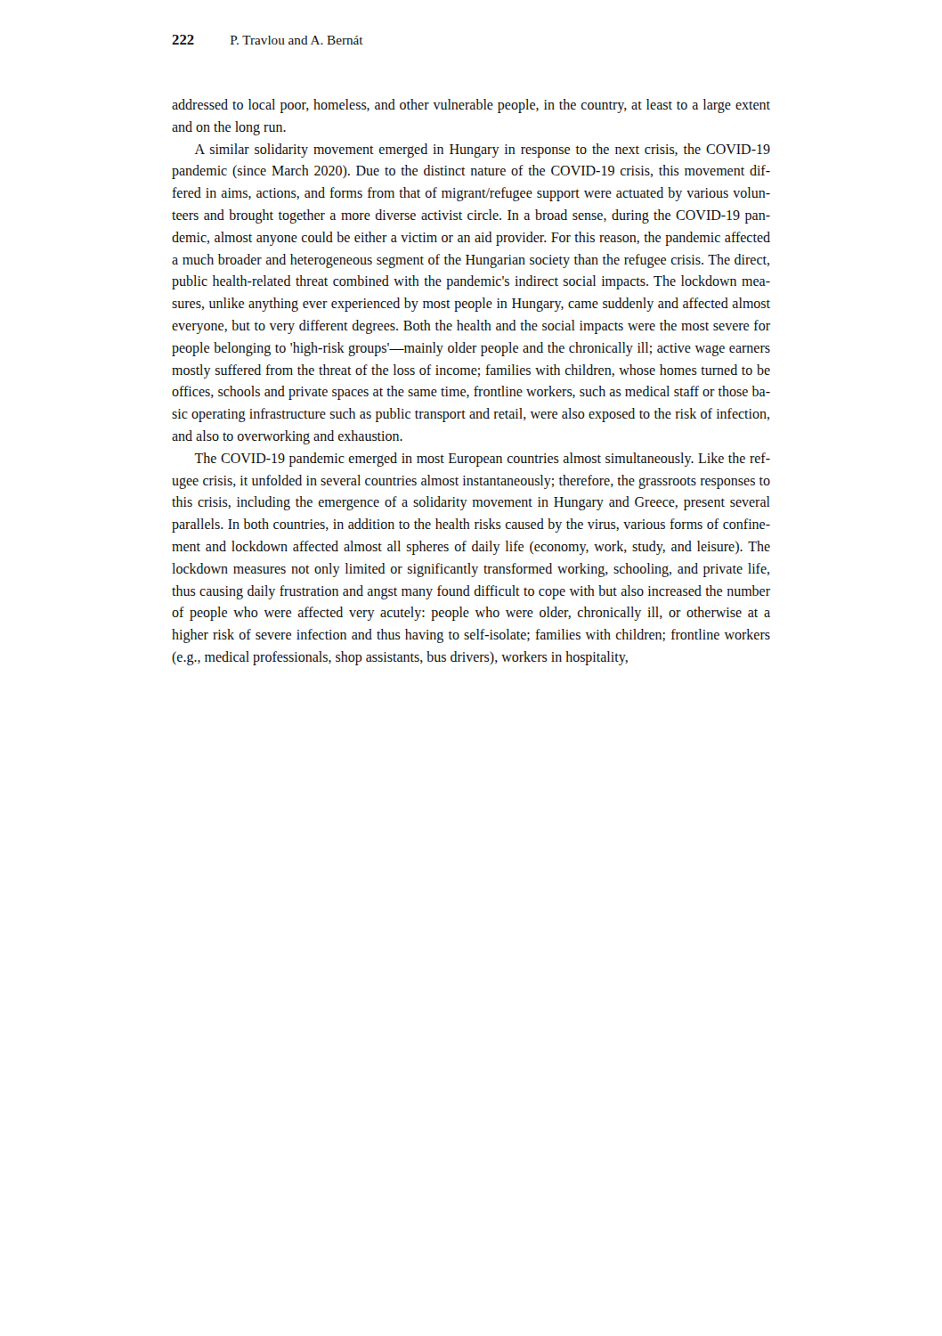222 P. Travlou and A. Bernát
addressed to local poor, homeless, and other vulnerable people, in the country, at least to a large extent and on the long run.
A similar solidarity movement emerged in Hungary in response to the next crisis, the COVID-19 pandemic (since March 2020). Due to the distinct nature of the COVID-19 crisis, this movement differed in aims, actions, and forms from that of migrant/refugee support were actuated by various volunteers and brought together a more diverse activist circle. In a broad sense, during the COVID-19 pandemic, almost anyone could be either a victim or an aid provider. For this reason, the pandemic affected a much broader and heterogeneous segment of the Hungarian society than the refugee crisis. The direct, public health-related threat combined with the pandemic's indirect social impacts. The lockdown measures, unlike anything ever experienced by most people in Hungary, came suddenly and affected almost everyone, but to very different degrees. Both the health and the social impacts were the most severe for people belonging to 'high-risk groups'—mainly older people and the chronically ill; active wage earners mostly suffered from the threat of the loss of income; families with children, whose homes turned to be offices, schools and private spaces at the same time, frontline workers, such as medical staff or those basic operating infrastructure such as public transport and retail, were also exposed to the risk of infection, and also to overworking and exhaustion.
The COVID-19 pandemic emerged in most European countries almost simultaneously. Like the refugee crisis, it unfolded in several countries almost instantaneously; therefore, the grassroots responses to this crisis, including the emergence of a solidarity movement in Hungary and Greece, present several parallels. In both countries, in addition to the health risks caused by the virus, various forms of confinement and lockdown affected almost all spheres of daily life (economy, work, study, and leisure). The lockdown measures not only limited or significantly transformed working, schooling, and private life, thus causing daily frustration and angst many found difficult to cope with but also increased the number of people who were affected very acutely: people who were older, chronically ill, or otherwise at a higher risk of severe infection and thus having to self-isolate; families with children; frontline workers (e.g., medical professionals, shop assistants, bus drivers), workers in hospitality,